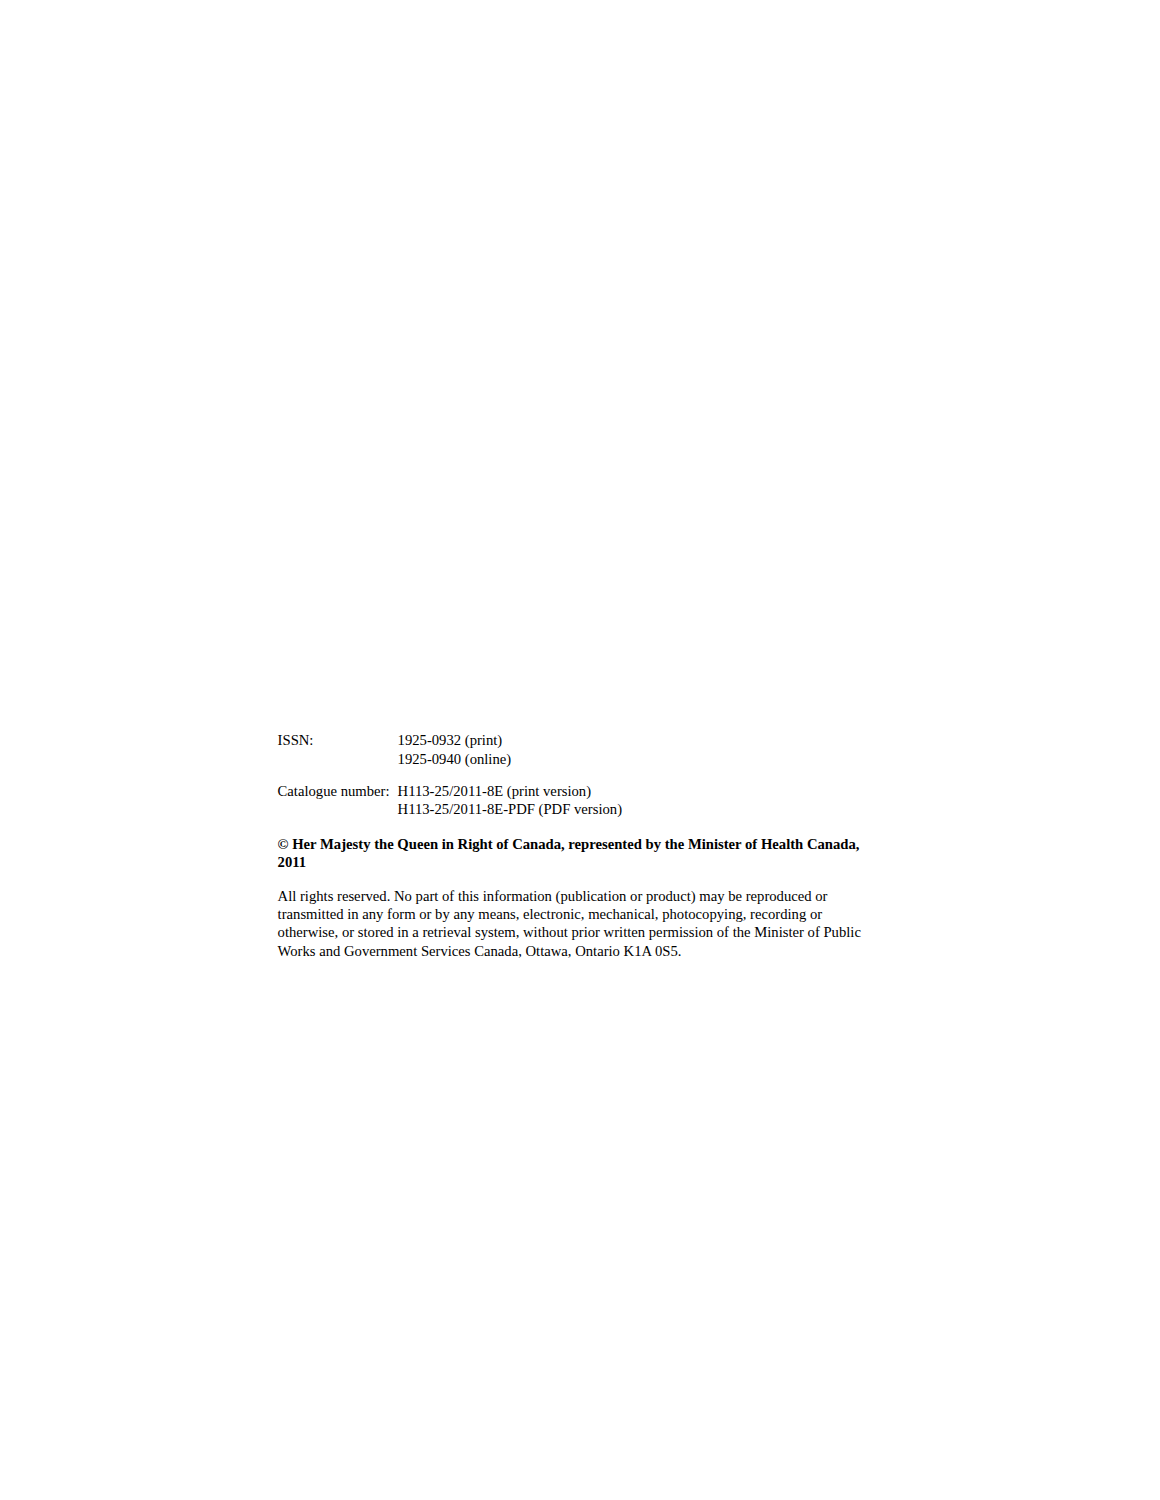| ISSN: | 1925-0932 (print) |
| | 1925-0940 (online) |
| Catalogue number: | H113-25/2011-8E (print version) |
| | H113-25/2011-8E-PDF (PDF version) |
© Her Majesty the Queen in Right of Canada, represented by the Minister of Health Canada, 2011
All rights reserved. No part of this information (publication or product) may be reproduced or transmitted in any form or by any means, electronic, mechanical, photocopying, recording or otherwise, or stored in a retrieval system, without prior written permission of the Minister of Public Works and Government Services Canada, Ottawa, Ontario K1A 0S5.